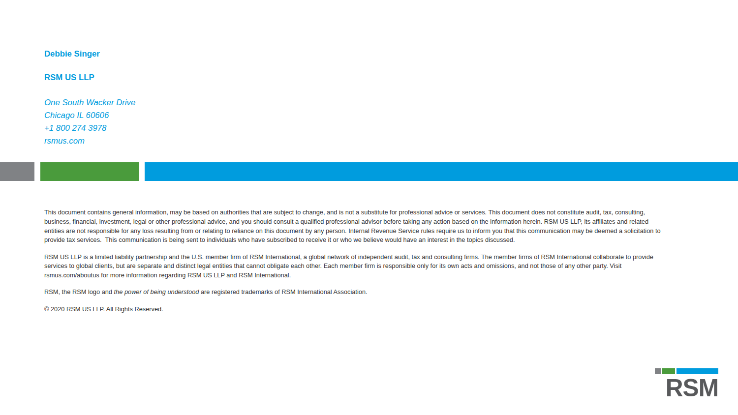Debbie Singer
RSM US LLP
One South Wacker Drive
Chicago IL 60606
+1 800 274 3978
rsmus.com
This document contains general information, may be based on authorities that are subject to change, and is not a substitute for professional advice or services. This document does not constitute audit, tax, consulting, business, financial, investment, legal or other professional advice, and you should consult a qualified professional advisor before taking any action based on the information herein. RSM US LLP, its affiliates and related entities are not responsible for any loss resulting from or relating to reliance on this document by any person. Internal Revenue Service rules require us to inform you that this communication may be deemed a solicitation to provide tax services. This communication is being sent to individuals who have subscribed to receive it or who we believe would have an interest in the topics discussed.
RSM US LLP is a limited liability partnership and the U.S. member firm of RSM International, a global network of independent audit, tax and consulting firms. The member firms of RSM International collaborate to provide services to global clients, but are separate and distinct legal entities that cannot obligate each other. Each member firm is responsible only for its own acts and omissions, and not those of any other party. Visit rsmus.com/aboutus for more information regarding RSM US LLP and RSM International.
RSM, the RSM logo and the power of being understood are registered trademarks of RSM International Association.
© 2020 RSM US LLP. All Rights Reserved.
RSM